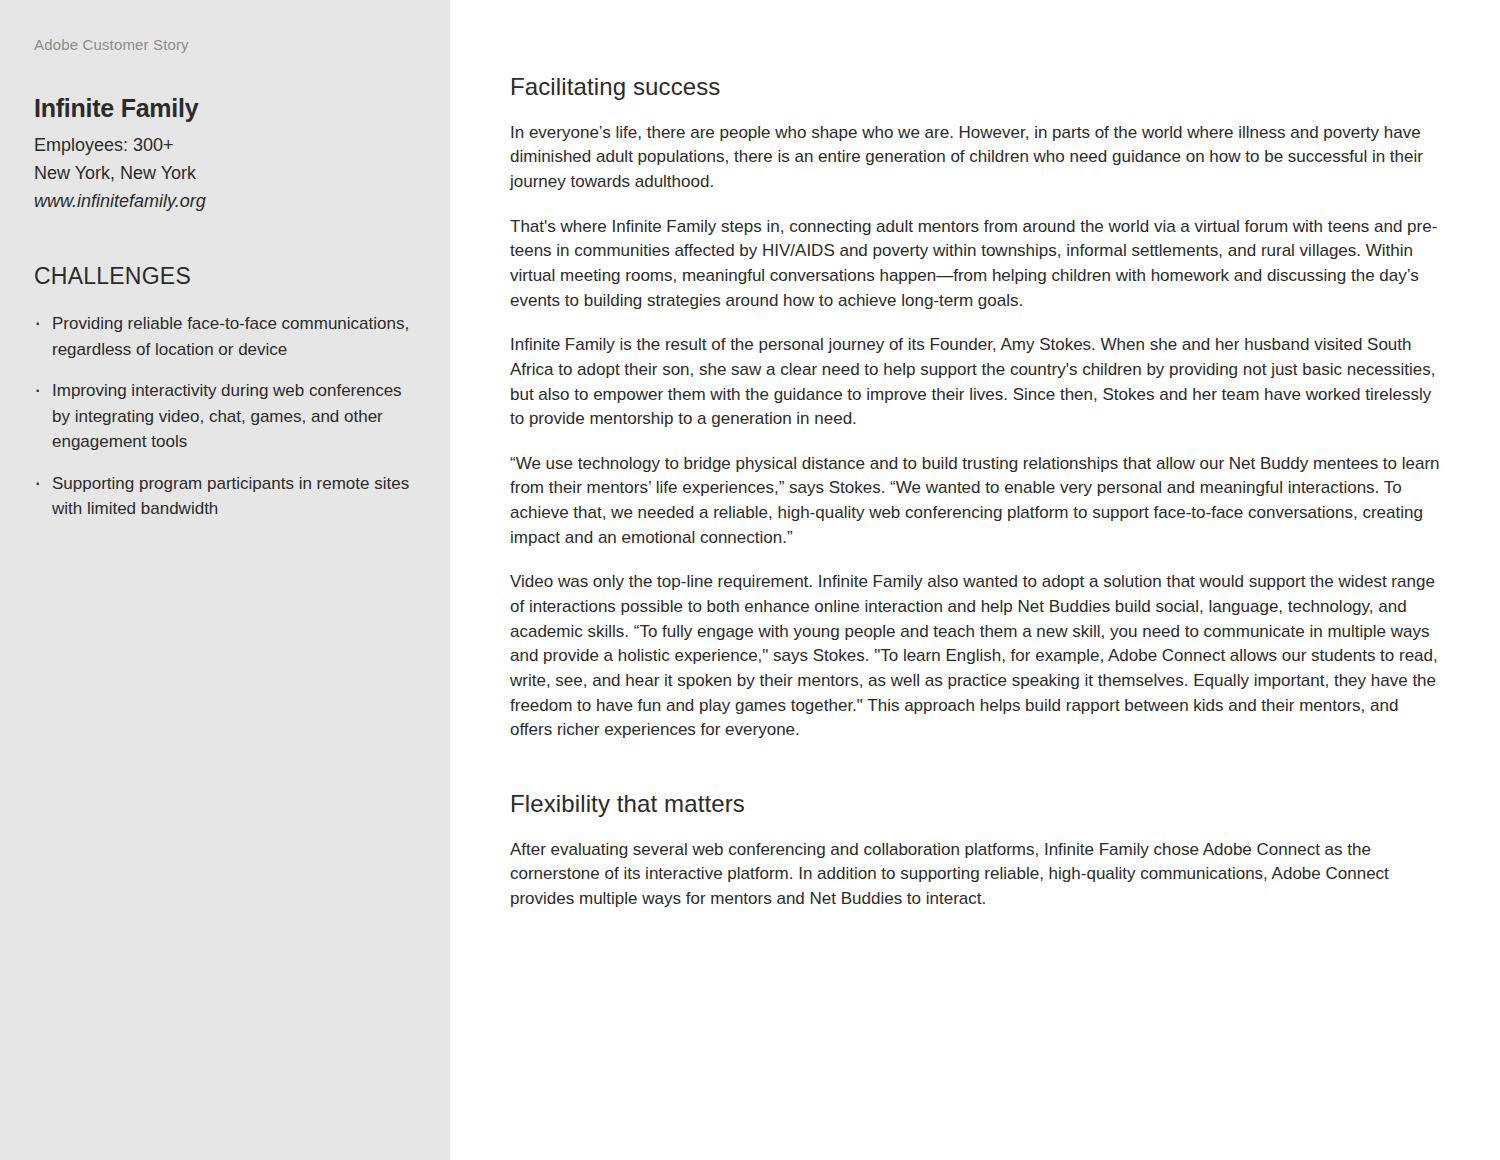Adobe Customer Story
Infinite Family
Employees: 300+
New York, New York
www.infinitefamily.org
CHALLENGES
Providing reliable face-to-face communications, regardless of location or device
Improving interactivity during web conferences by integrating video, chat, games, and other engagement tools
Supporting program participants in remote sites with limited bandwidth
Facilitating success
In everyone’s life, there are people who shape who we are. However, in parts of the world where illness and poverty have diminished adult populations, there is an entire generation of children who need guidance on how to be successful in their journey towards adulthood.
That's where Infinite Family steps in, connecting adult mentors from around the world via a virtual forum with teens and pre-teens in communities affected by HIV/AIDS and poverty within townships, informal settlements, and rural villages. Within virtual meeting rooms, meaningful conversations happen—from helping children with homework and discussing the day’s events to building strategies around how to achieve long-term goals.
Infinite Family is the result of the personal journey of its Founder, Amy Stokes. When she and her husband visited South Africa to adopt their son, she saw a clear need to help support the country's children by providing not just basic necessities, but also to empower them with the guidance to improve their lives. Since then, Stokes and her team have worked tirelessly to provide mentorship to a generation in need.
“We use technology to bridge physical distance and to build trusting relationships that allow our Net Buddy mentees to learn from their mentors’ life experiences,” says Stokes. “We wanted to enable very personal and meaningful interactions. To achieve that, we needed a reliable, high-quality web conferencing platform to support face-to-face conversations, creating impact and an emotional connection.”
Video was only the top-line requirement. Infinite Family also wanted to adopt a solution that would support the widest range of interactions possible to both enhance online interaction and help Net Buddies build social, language, technology, and academic skills. “To fully engage with young people and teach them a new skill, you need to communicate in multiple ways and provide a holistic experience," says Stokes. "To learn English, for example, Adobe Connect allows our students to read, write, see, and hear it spoken by their mentors, as well as practice speaking it themselves. Equally important, they have the freedom to have fun and play games together." This approach helps build rapport between kids and their mentors, and offers richer experiences for everyone.
Flexibility that matters
After evaluating several web conferencing and collaboration platforms, Infinite Family chose Adobe Connect as the cornerstone of its interactive platform. In addition to supporting reliable, high-quality communications, Adobe Connect provides multiple ways for mentors and Net Buddies to interact.